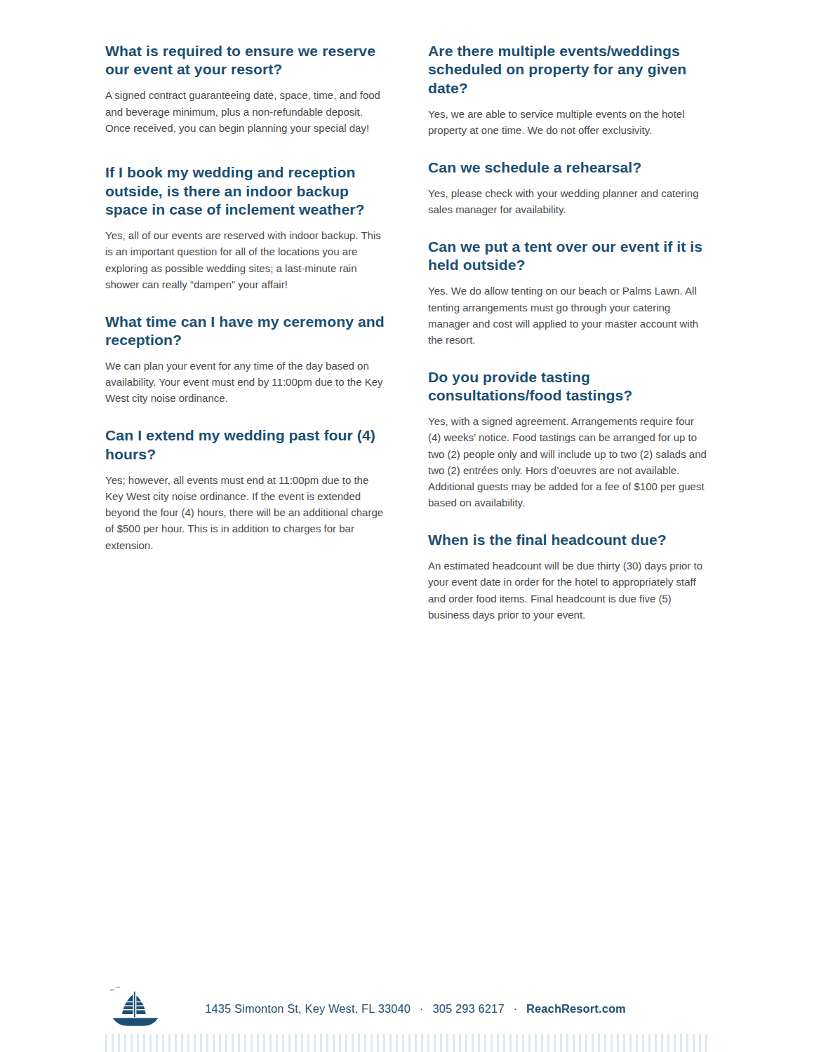What is required to ensure we reserve our event at your resort?
A signed contract guaranteeing date, space, time, and food and beverage minimum, plus a non-refundable deposit. Once received, you can begin planning your special day!
If I book my wedding and reception outside, is there an indoor backup space in case of inclement weather?
Yes, all of our events are reserved with indoor backup. This is an important question for all of the locations you are exploring as possible wedding sites; a last-minute rain shower can really “dampen” your affair!
What time can I have my ceremony and reception?
We can plan your event for any time of the day based on availability. Your event must end by 11:00pm due to the Key West city noise ordinance.
Can I extend my wedding past four (4) hours?
Yes; however, all events must end at 11:00pm due to the Key West city noise ordinance. If the event is extended beyond the four (4) hours, there will be an additional charge of $500 per hour. This is in addition to charges for bar extension.
Are there multiple events/weddings scheduled on property for any given date?
Yes, we are able to service multiple events on the hotel property at one time. We do not offer exclusivity.
Can we schedule a rehearsal?
Yes, please check with your wedding planner and catering sales manager for availability.
Can we put a tent over our event if it is held outside?
Yes. We do allow tenting on our beach or Palms Lawn. All tenting arrangements must go through your catering manager and cost will applied to your master account with the resort.
Do you provide tasting consultations/food tastings?
Yes, with a signed agreement. Arrangements require four (4) weeks’ notice. Food tastings can be arranged for up to two (2) people only and will include up to two (2) salads and two (2) entrées only. Hors d’oeuvres are not available. Additional guests may be added for a fee of $100 per guest based on availability.
When is the final headcount due?
An estimated headcount will be due thirty (30) days prior to your event date in order for the hotel to appropriately staff and order food items. Final headcount is due five (5) business days prior to your event.
1435 Simonton St, Key West, FL 33040 · 305 293 6217 · ReachResort.com